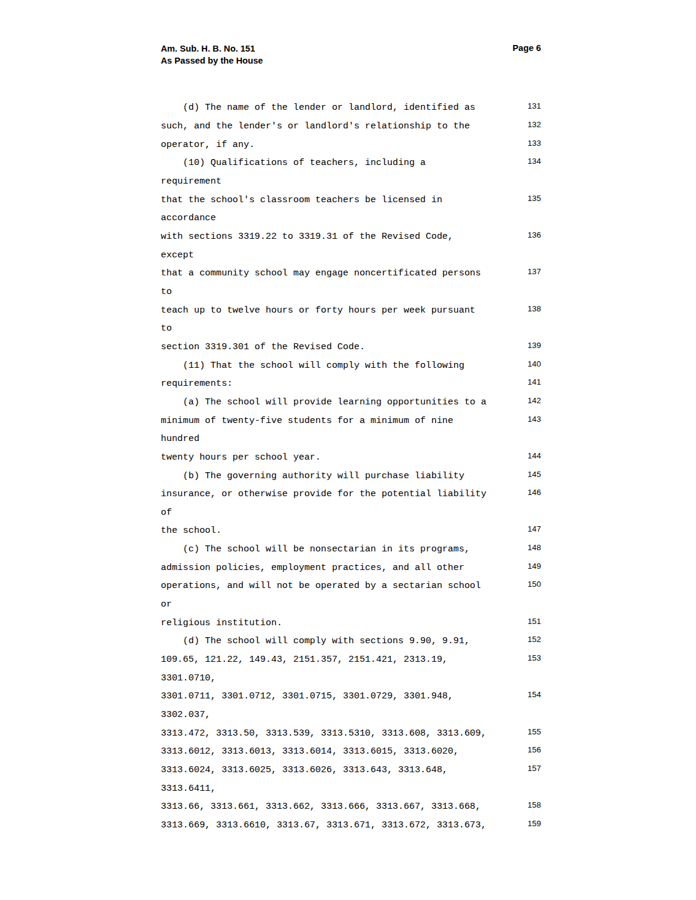Am. Sub. H. B. No. 151
As Passed by the House
Page 6
| (d) The name of the lender or landlord, identified as | 131 |
| such, and the lender's or landlord's relationship to the | 132 |
| operator, if any. | 133 |
| (10) Qualifications of teachers, including a requirement | 134 |
| that the school's classroom teachers be licensed in accordance | 135 |
| with sections 3319.22 to 3319.31 of the Revised Code, except | 136 |
| that a community school may engage noncertificated persons to | 137 |
| teach up to twelve hours or forty hours per week pursuant to | 138 |
| section 3319.301 of the Revised Code. | 139 |
| (11) That the school will comply with the following | 140 |
| requirements: | 141 |
| (a) The school will provide learning opportunities to a | 142 |
| minimum of twenty-five students for a minimum of nine hundred | 143 |
| twenty hours per school year. | 144 |
| (b) The governing authority will purchase liability | 145 |
| insurance, or otherwise provide for the potential liability of | 146 |
| the school. | 147 |
| (c) The school will be nonsectarian in its programs, | 148 |
| admission policies, employment practices, and all other | 149 |
| operations, and will not be operated by a sectarian school or | 150 |
| religious institution. | 151 |
| (d) The school will comply with sections 9.90, 9.91, | 152 |
| 109.65, 121.22, 149.43, 2151.357, 2151.421, 2313.19, 3301.0710, | 153 |
| 3301.0711, 3301.0712, 3301.0715, 3301.0729, 3301.948, 3302.037, | 154 |
| 3313.472, 3313.50, 3313.539, 3313.5310, 3313.608, 3313.609, | 155 |
| 3313.6012, 3313.6013, 3313.6014, 3313.6015, 3313.6020, | 156 |
| 3313.6024, 3313.6025, 3313.6026, 3313.643, 3313.648, 3313.6411, | 157 |
| 3313.66, 3313.661, 3313.662, 3313.666, 3313.667, 3313.668, | 158 |
| 3313.669, 3313.6610, 3313.67, 3313.671, 3313.672, 3313.673, | 159 |